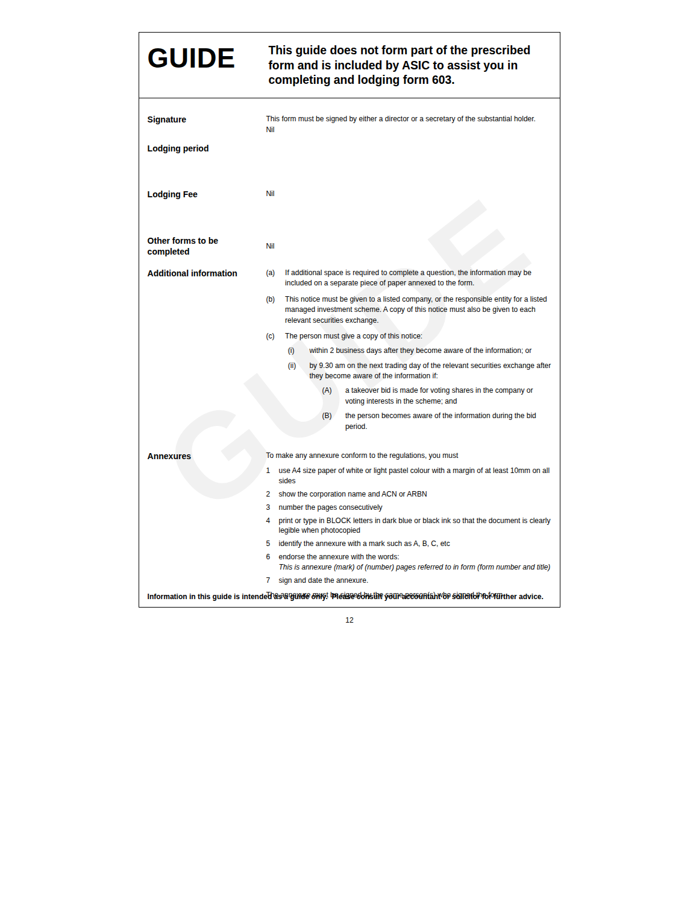GUIDE
This guide does not form part of the prescribed form and is included by ASIC to assist you in completing and lodging form 603.
GUIDE
Signature
This form must be signed by either a director or a secretary of the substantial holder.
Lodging period
Nil
Lodging Fee
Nil
Other forms to be completed
Nil
Additional information
(a)
If additional space is required to complete a question, the information may be included on a separate piece of paper annexed to the form.
(b)
This notice must be given to a listed company, or the responsible entity for a listed managed investment scheme. A copy of this notice must also be given to each relevant securities exchange.
(c)
The person must give a copy of this notice:
(i)
within 2 business days after they become aware of the information; or
(ii)
by 9.30 am on the next trading day of the relevant securities exchange after they become aware of the information if:
(A)
a takeover bid is made for voting shares in the company or voting interests in the scheme; and
(B)
the person becomes aware of the information during the bid period.
Annexures
To make any annexure conform to the regulations, you must
1 use A4 size paper of white or light pastel colour with a margin of at least 10mm on all sides
2 show the corporation name and ACN or ARBN
3 number the pages consecutively
4 print or type in BLOCK letters in dark blue or black ink so that the document is clearly legible when photocopied
5 identify the annexure with a mark such as A, B, C, etc
6 endorse the annexure with the words:
This is annexure (mark) of (number) pages referred to in form (form number and title)
7 sign and date the annexure.
The annexure must be signed by the same person(s) who signed the form.
Information in this guide is intended as a guide only. Please consult your accountant or solicitor for further advice.
12